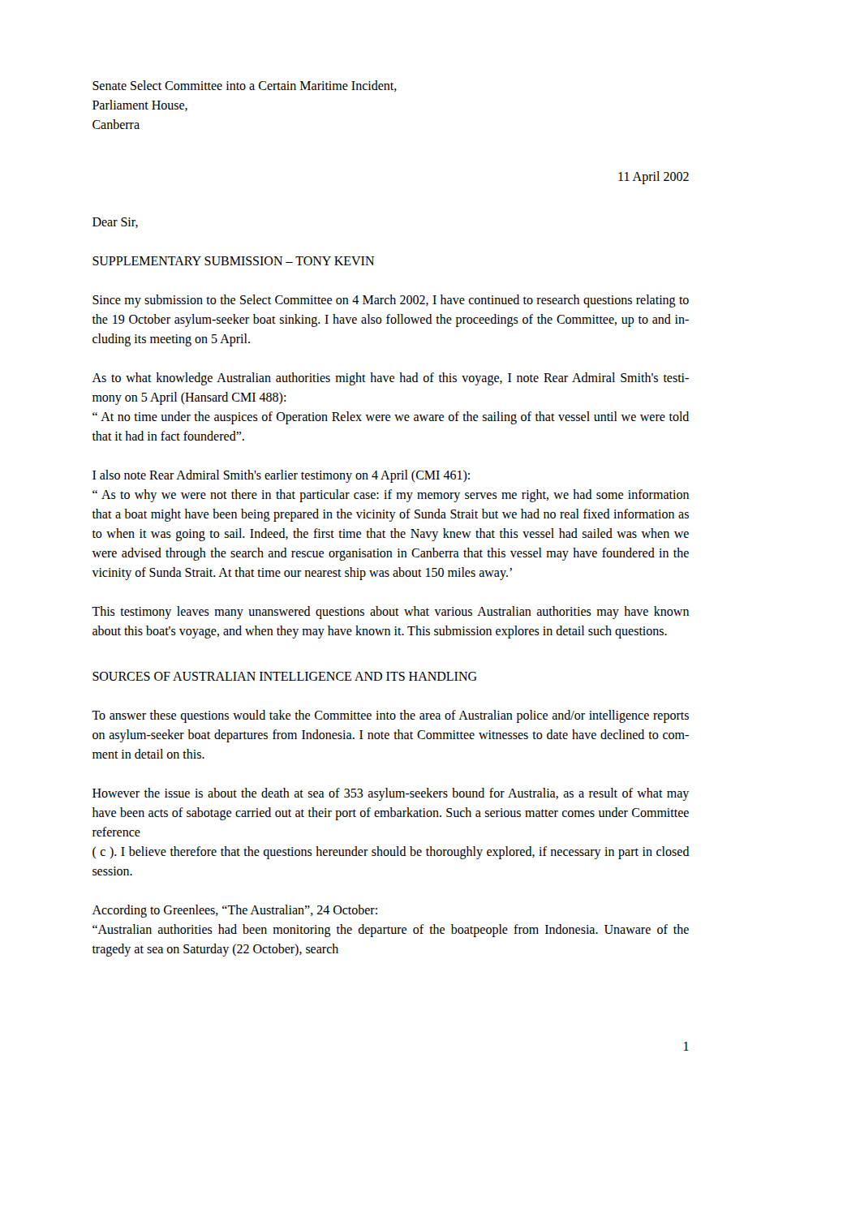Senate Select Committee into a Certain Maritime Incident,
Parliament House,
Canberra
11 April 2002
Dear Sir,
Supplementary Submission – Tony Kevin
Since my submission to the Select Committee on 4 March 2002, I have continued to research questions relating to the 19 October asylum-seeker boat sinking. I have also followed the proceedings of the Committee, up to and including its meeting on 5 April.
As to what knowledge Australian authorities might have had of this voyage, I note Rear Admiral Smith's testimony on 5 April (Hansard CMI 488):
“ At no time under the auspices of Operation Relex were we aware of the sailing of that vessel until we were told that it had in fact foundered”.
I also note Rear Admiral Smith's earlier testimony on 4 April (CMI 461):
“ As to why we were not there in that particular case: if my memory serves me right, we had some information that a boat might have been being prepared in the vicinity of Sunda Strait but we had no real fixed information as to when it was going to sail. Indeed, the first time that the Navy knew that this vessel had sailed was when we were advised through the search and rescue organisation in Canberra that this vessel may have foundered in the vicinity of Sunda Strait. At that time our nearest ship was about 150 miles away.’
This testimony leaves many unanswered questions about what various Australian authorities may have known about this boat's voyage, and when they may have known it. This submission explores in detail such questions.
Sources of Australian Intelligence and its Handling
To answer these questions would take the Committee into the area of Australian police and/or intelligence reports on asylum-seeker boat departures from Indonesia. I note that Committee witnesses to date have declined to comment in detail on this.
However the issue is about the death at sea of 353 asylum-seekers bound for Australia, as a result of what may have been acts of sabotage carried out at their port of embarkation. Such a serious matter comes under Committee reference
( c ). I believe therefore that the questions hereunder should be thoroughly explored, if necessary in part in closed session.
According to Greenlees, “The Australian”, 24 October:
“Australian authorities had been monitoring the departure of the boatpeople from Indonesia. Unaware of the tragedy at sea on Saturday (22 October), search
1